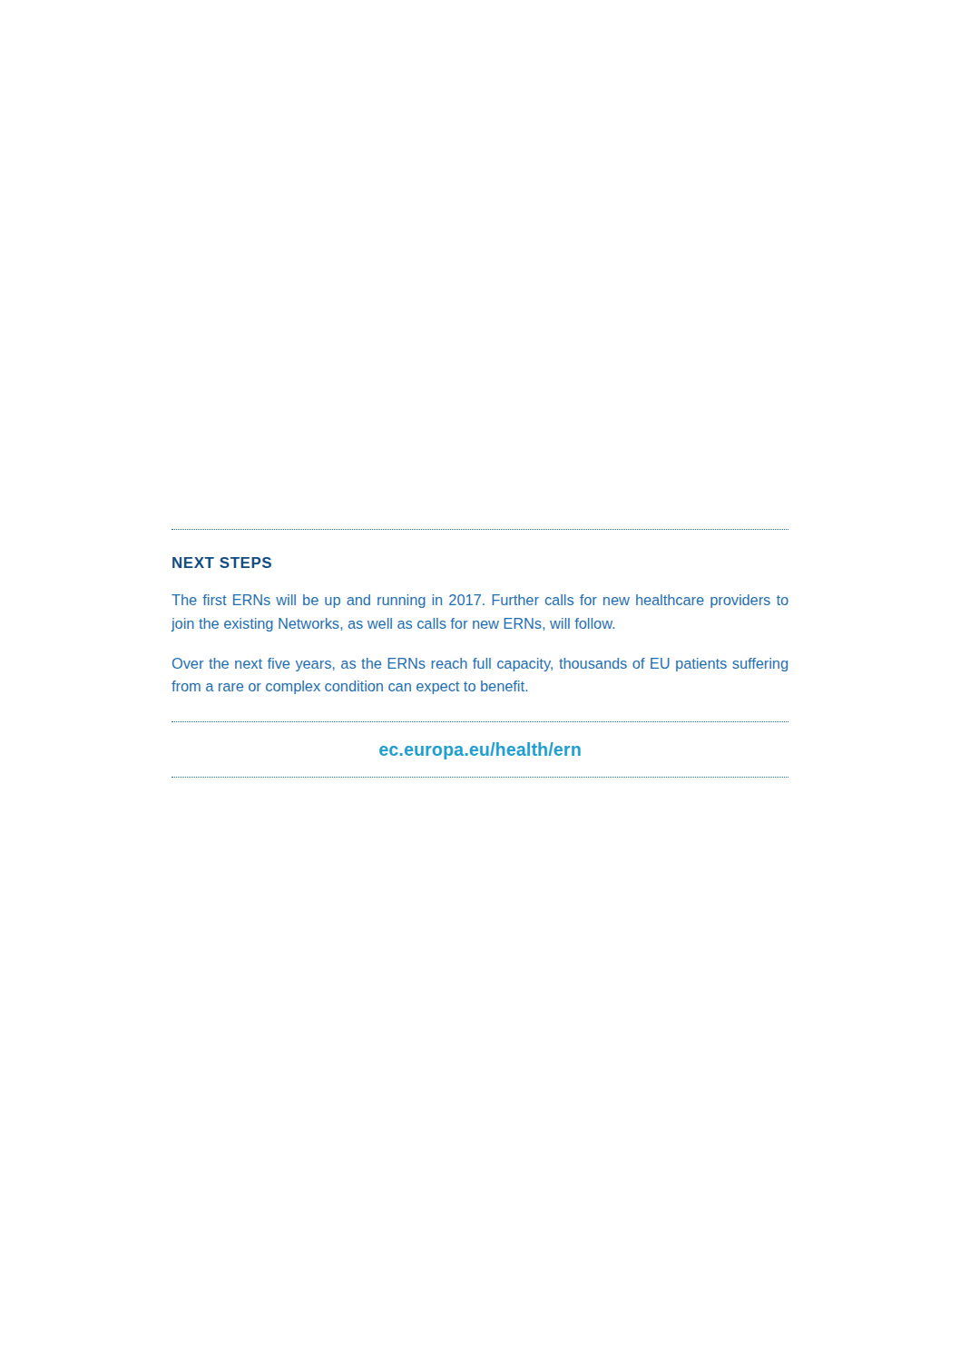Next steps
The first ERNs will be up and running in 2017. Further calls for new healthcare providers to join the existing Networks, as well as calls for new ERNs, will follow.
Over the next five years, as the ERNs reach full capacity, thousands of EU patients suffering from a rare or complex condition can expect to benefit.
ec.europa.eu/health/ern